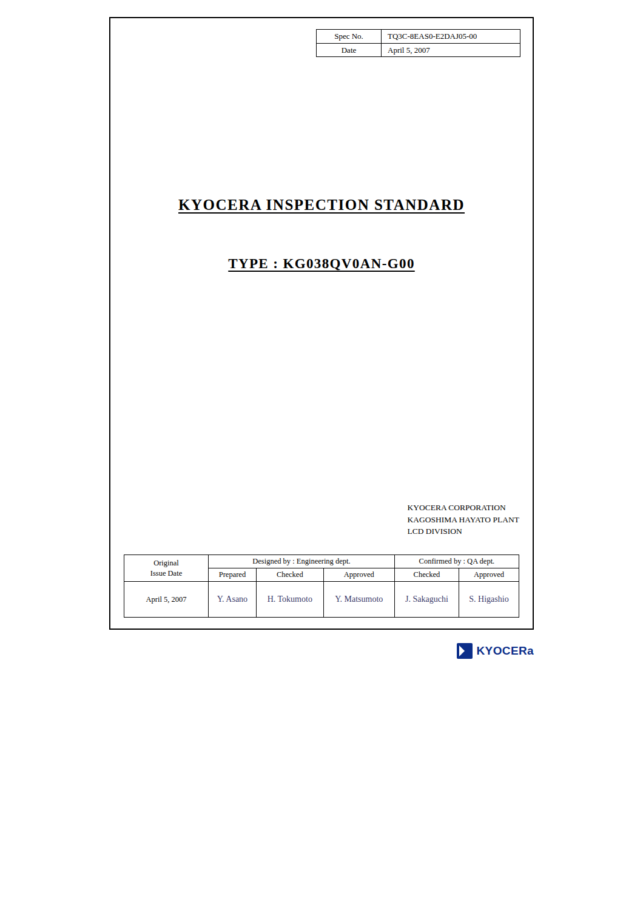| Spec No. | TQ3C-8EAS0-E2DAJ05-00 |
| Date | April 5, 2007 |
KYOCERA INSPECTION STANDARD
TYPE : KG038QV0AN-G00
KYOCERA CORPORATION
KAGOSHIMA HAYATO PLANT
LCD DIVISION
| Original Issue Date | Designed by : Engineering dept. | Confirmed by : QA dept. |
| Prepared | Checked | Approved | Checked | Approved |
| April 5, 2007 | Y. Asano | H. Tokumoto | Y. Matsumoto | J. Sakaguchi | S. Higashio |
KYOCERa